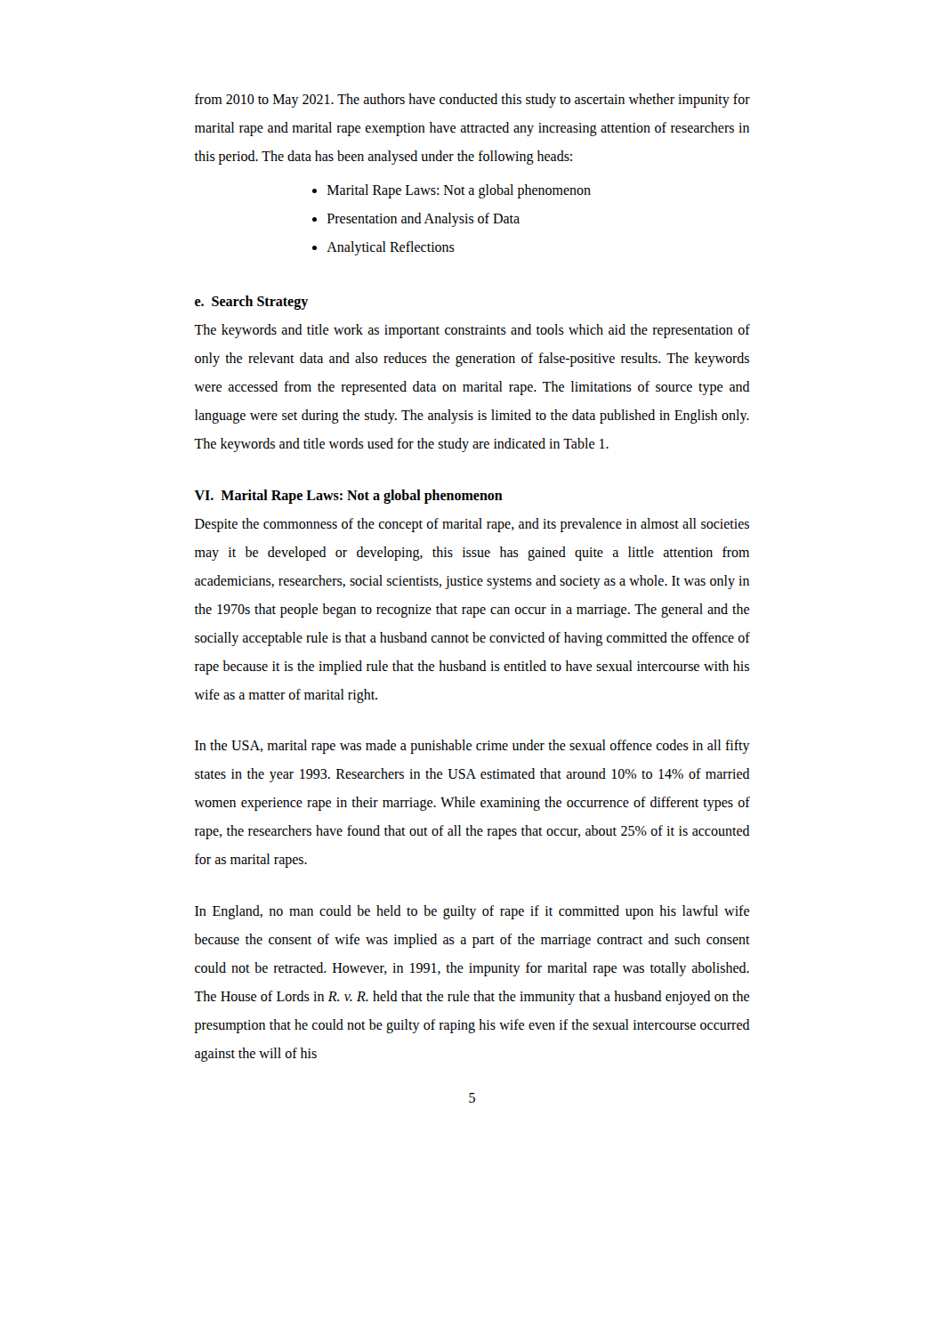from 2010 to May 2021. The authors have conducted this study to ascertain whether impunity for marital rape and marital rape exemption have attracted any increasing attention of researchers in this period. The data has been analysed under the following heads:
Marital Rape Laws: Not a global phenomenon
Presentation and Analysis of Data
Analytical Reflections
e. Search Strategy
The keywords and title work as important constraints and tools which aid the representation of only the relevant data and also reduces the generation of false-positive results. The keywords were accessed from the represented data on marital rape. The limitations of source type and language were set during the study. The analysis is limited to the data published in English only. The keywords and title words used for the study are indicated in Table 1.
VI. Marital Rape Laws: Not a global phenomenon
Despite the commonness of the concept of marital rape, and its prevalence in almost all societies may it be developed or developing, this issue has gained quite a little attention from academicians, researchers, social scientists, justice systems and society as a whole. It was only in the 1970s that people began to recognize that rape can occur in a marriage. The general and the socially acceptable rule is that a husband cannot be convicted of having committed the offence of rape because it is the implied rule that the husband is entitled to have sexual intercourse with his wife as a matter of marital right.
In the USA, marital rape was made a punishable crime under the sexual offence codes in all fifty states in the year 1993. Researchers in the USA estimated that around 10% to 14% of married women experience rape in their marriage. While examining the occurrence of different types of rape, the researchers have found that out of all the rapes that occur, about 25% of it is accounted for as marital rapes.
In England, no man could be held to be guilty of rape if it committed upon his lawful wife because the consent of wife was implied as a part of the marriage contract and such consent could not be retracted. However, in 1991, the impunity for marital rape was totally abolished. The House of Lords in R. v. R. held that the rule that the immunity that a husband enjoyed on the presumption that he could not be guilty of raping his wife even if the sexual intercourse occurred against the will of his
5